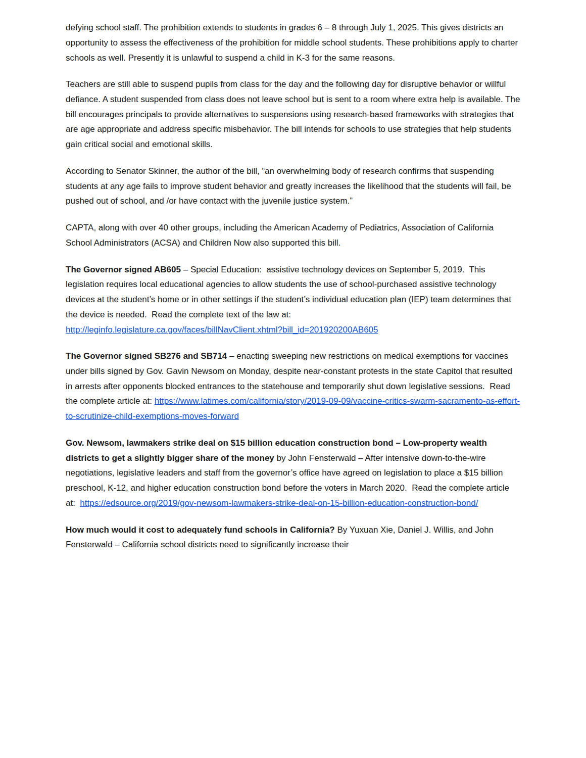defying school staff. The prohibition extends to students in grades 6 – 8 through July 1, 2025. This gives districts an opportunity to assess the effectiveness of the prohibition for middle school students. These prohibitions apply to charter schools as well. Presently it is unlawful to suspend a child in K-3 for the same reasons.
Teachers are still able to suspend pupils from class for the day and the following day for disruptive behavior or willful defiance. A student suspended from class does not leave school but is sent to a room where extra help is available. The bill encourages principals to provide alternatives to suspensions using research-based frameworks with strategies that are age appropriate and address specific misbehavior. The bill intends for schools to use strategies that help students gain critical social and emotional skills.
According to Senator Skinner, the author of the bill, “an overwhelming body of research confirms that suspending students at any age fails to improve student behavior and greatly increases the likelihood that the students will fail, be pushed out of school, and /or have contact with the juvenile justice system.”
CAPTA, along with over 40 other groups, including the American Academy of Pediatrics, Association of California School Administrators (ACSA) and Children Now also supported this bill.
The Governor signed AB605 – Special Education: assistive technology devices on September 5, 2019. This legislation requires local educational agencies to allow students the use of school-purchased assistive technology devices at the student’s home or in other settings if the student’s individual education plan (IEP) team determines that the device is needed. Read the complete text of the law at:
http://leginfo.legislature.ca.gov/faces/billNavClient.xhtml?bill_id=201920200AB605
The Governor signed SB276 and SB714 – enacting sweeping new restrictions on medical exemptions for vaccines under bills signed by Gov. Gavin Newsom on Monday, despite near-constant protests in the state Capitol that resulted in arrests after opponents blocked entrances to the statehouse and temporarily shut down legislative sessions. Read the complete article at: https://www.latimes.com/california/story/2019-09-09/vaccine-critics-swarm-sacramento-as-effort-to-scrutinize-child-exemptions-moves-forward
Gov. Newsom, lawmakers strike deal on $15 billion education construction bond – Low-property wealth districts to get a slightly bigger share of the money by John Fensterwald – After intensive down-to-the-wire negotiations, legislative leaders and staff from the governor’s office have agreed on legislation to place a $15 billion preschool, K-12, and higher education construction bond before the voters in March 2020. Read the complete article at: https://edsource.org/2019/gov-newsom-lawmakers-strike-deal-on-15-billion-education-construction-bond/
How much would it cost to adequately fund schools in California? By Yuxuan Xie, Daniel J. Willis, and John Fensterwald – California school districts need to significantly increase their